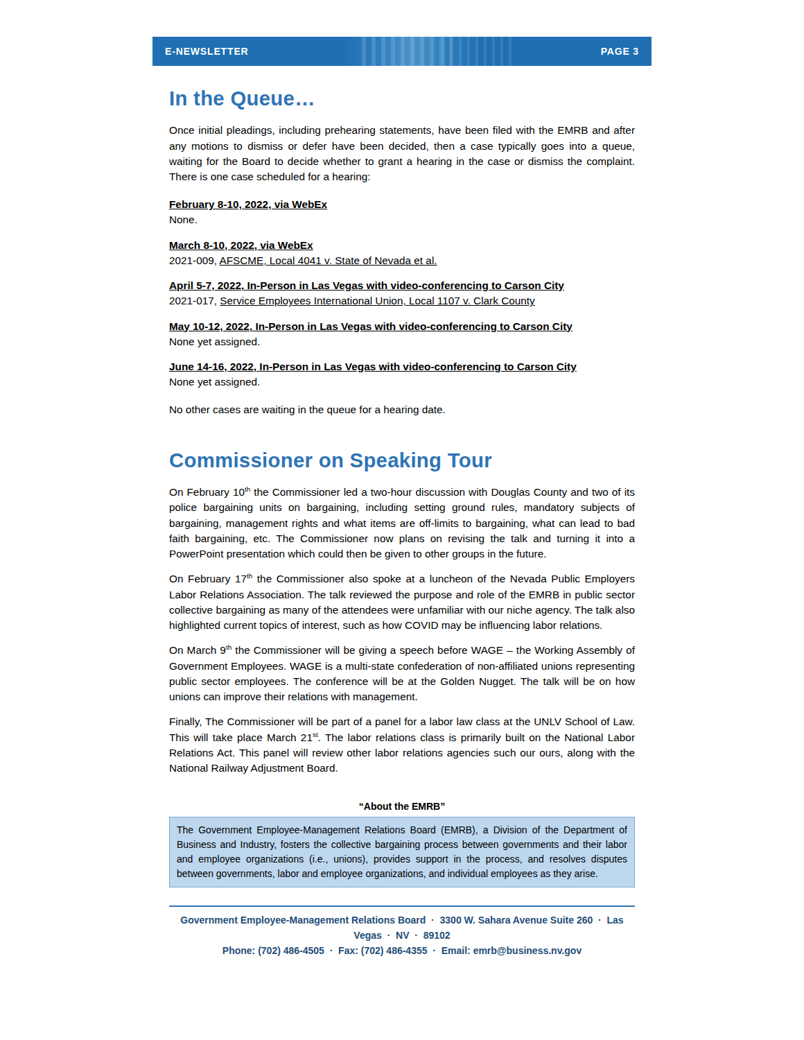E-NEWSLETTER PAGE 3
In the Queue…
Once initial pleadings, including prehearing statements, have been filed with the EMRB and after any motions to dismiss or defer have been decided, then a case typically goes into a queue, waiting for the Board to decide whether to grant a hearing in the case or dismiss the complaint. There is one case scheduled for a hearing:
February 8-10, 2022, via WebEx
None.
March 8-10, 2022, via WebEx
2021-009, AFSCME, Local 4041 v. State of Nevada et al.
April 5-7, 2022, In-Person in Las Vegas with video-conferencing to Carson City
2021-017, Service Employees International Union, Local 1107 v. Clark County
May 10-12, 2022, In-Person in Las Vegas with video-conferencing to Carson City
None yet assigned.
June 14-16, 2022, In-Person in Las Vegas with video-conferencing to Carson City
None yet assigned.
No other cases are waiting in the queue for a hearing date.
Commissioner on Speaking Tour
On February 10th the Commissioner led a two-hour discussion with Douglas County and two of its police bargaining units on bargaining, including setting ground rules, mandatory subjects of bargaining, management rights and what items are off-limits to bargaining, what can lead to bad faith bargaining, etc. The Commissioner now plans on revising the talk and turning it into a PowerPoint presentation which could then be given to other groups in the future.
On February 17th the Commissioner also spoke at a luncheon of the Nevada Public Employers Labor Relations Association. The talk reviewed the purpose and role of the EMRB in public sector collective bargaining as many of the attendees were unfamiliar with our niche agency. The talk also highlighted current topics of interest, such as how COVID may be influencing labor relations.
On March 9th the Commissioner will be giving a speech before WAGE – the Working Assembly of Government Employees. WAGE is a multi-state confederation of non-affiliated unions representing public sector employees. The conference will be at the Golden Nugget. The talk will be on how unions can improve their relations with management.
Finally, The Commissioner will be part of a panel for a labor law class at the UNLV School of Law. This will take place March 21st. The labor relations class is primarily built on the National Labor Relations Act. This panel will review other labor relations agencies such our ours, along with the National Railway Adjustment Board.
“About the EMRB”
The Government Employee-Management Relations Board (EMRB), a Division of the Department of Business and Industry, fosters the collective bargaining process between governments and their labor and employee organizations (i.e., unions), provides support in the process, and resolves disputes between governments, labor and employee organizations, and individual employees as they arise.
Government Employee-Management Relations Board · 3300 W. Sahara Avenue Suite 260 · Las Vegas · NV · 89102
Phone: (702) 486-4505 · Fax: (702) 486-4355 · Email: emrb@business.nv.gov